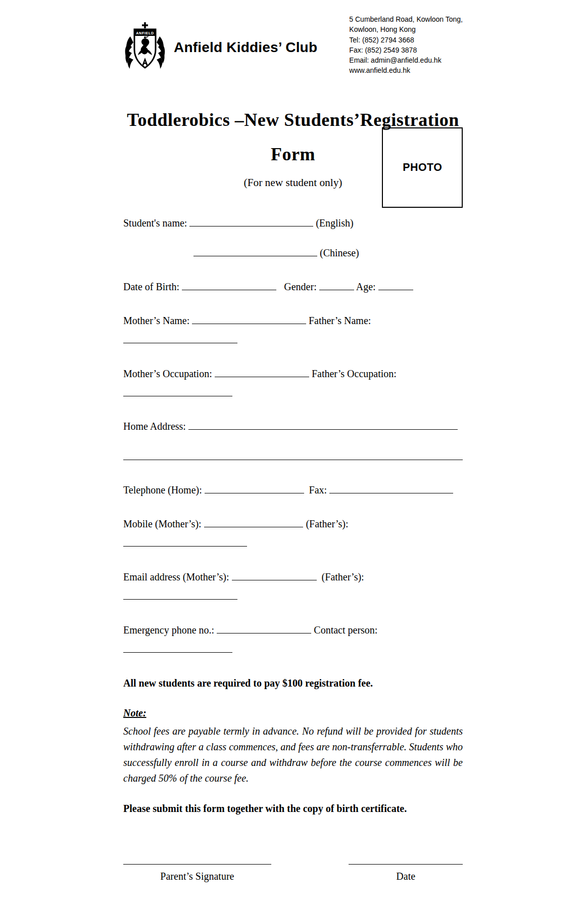ANFIELD
Anfield Kiddies’ Club
5 Cumberland Road, Kowloon Tong,
Kowloon, Hong Kong
Tel: (852) 2794 3668
Fax: (852) 2549 3878
Email: admin@anfield.edu.hk
www.anfield.edu.hk
Toddlerobics –New Students’Registration Form
(For new student only)
PHOTO
Student's name: (English)
(Chinese)
Date of Birth: Gender: Age:
Mother’s Name: Father’s Name:
Mother’s Occupation: Father’s Occupation:
Home Address:
Telephone (Home): Fax:
Mobile (Mother’s): (Father’s):
Email address (Mother’s): (Father’s):
Emergency phone no.: Contact person:
All new students are required to pay $100 registration fee.
Note:
School fees are payable termly in advance. No refund will be provided for students withdrawing after a class commences, and fees are non-transferrable. Students who successfully enroll in a course and withdraw before the course commences will be charged 50% of the course fee.
Please submit this form together with the copy of birth certificate.
Parent’s Signature
Date